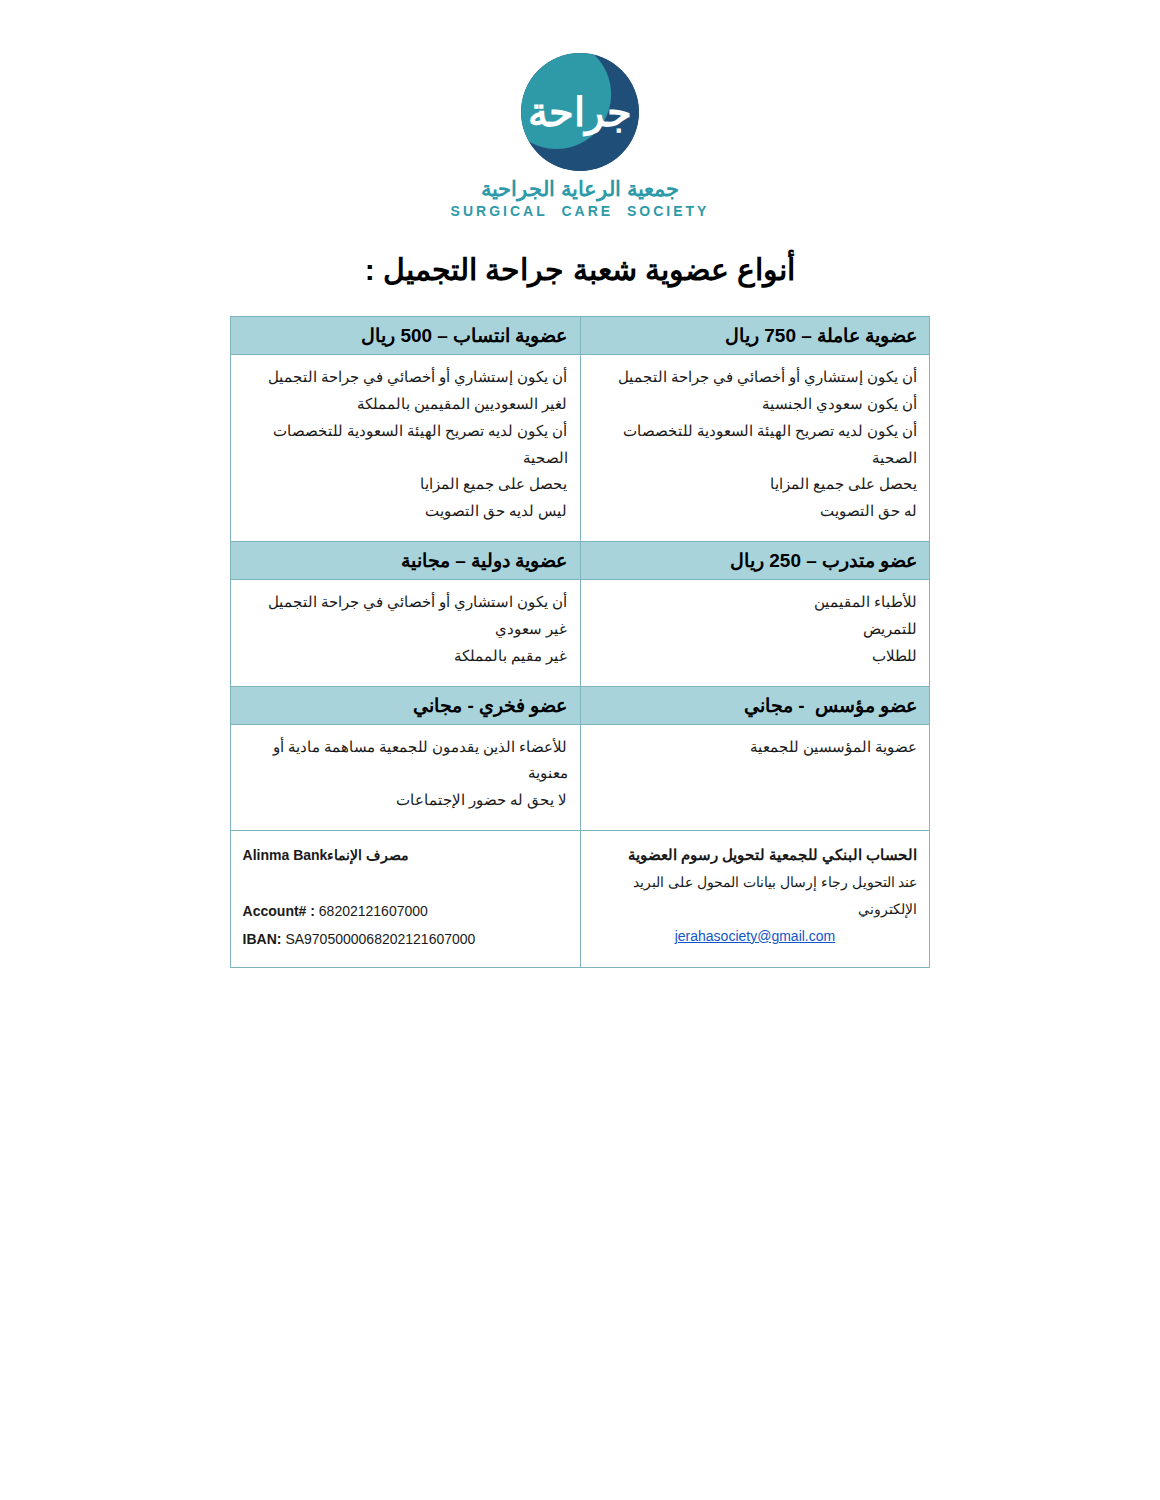جراحة
جمعية الرعاية الجراحية
SURGICAL CARE SOCIETY
أنواع عضوية شعبة جراحة التجميل :
| عضوية عاملة – 750 ريال | عضوية انتساب – 500 ريال |
| --- | --- |
| أن يكون إستشاري أو أخصائي في جراحة التجميل أن يكون سعودي الجنسية أن يكون لديه تصريح الهيئة السعودية للتخصصات الصحية يحصل على جميع المزايا له حق التصويت | أن يكون إستشاري أو أخصائي في جراحة التجميل لغير السعوديين المقيمين بالمملكة أن يكون لديه تصريح الهيئة السعودية للتخصصات الصحية يحصل على جميع المزايا ليس لديه حق التصويت |
| عضو متدرب – 250 ريال | عضوية دولية – مجانية |
| للأطباء المقيمين للتمريض للطلاب | أن يكون استشاري أو أخصائي في جراحة التجميل غير سعودي غير مقيم بالمملكة |
| عضو مؤسس - مجاني | عضو فخري - مجاني |
| عضوية المؤسسين للجمعية | للأعضاء الذين يقدمون للجمعية مساهمة مادية أو معنوية لا يحق له حضور الإجتماعات |
| الحساب البنكي للجمعية لتحويل رسوم العضوية عند التحويل رجاء إرسال بيانات المحول على البريد الإلكتروني jerahasociety@gmail.com | Alinma Bank مصرف الإنماء Account# : 68202121607000 IBAN: SA9705000068202121607000 |